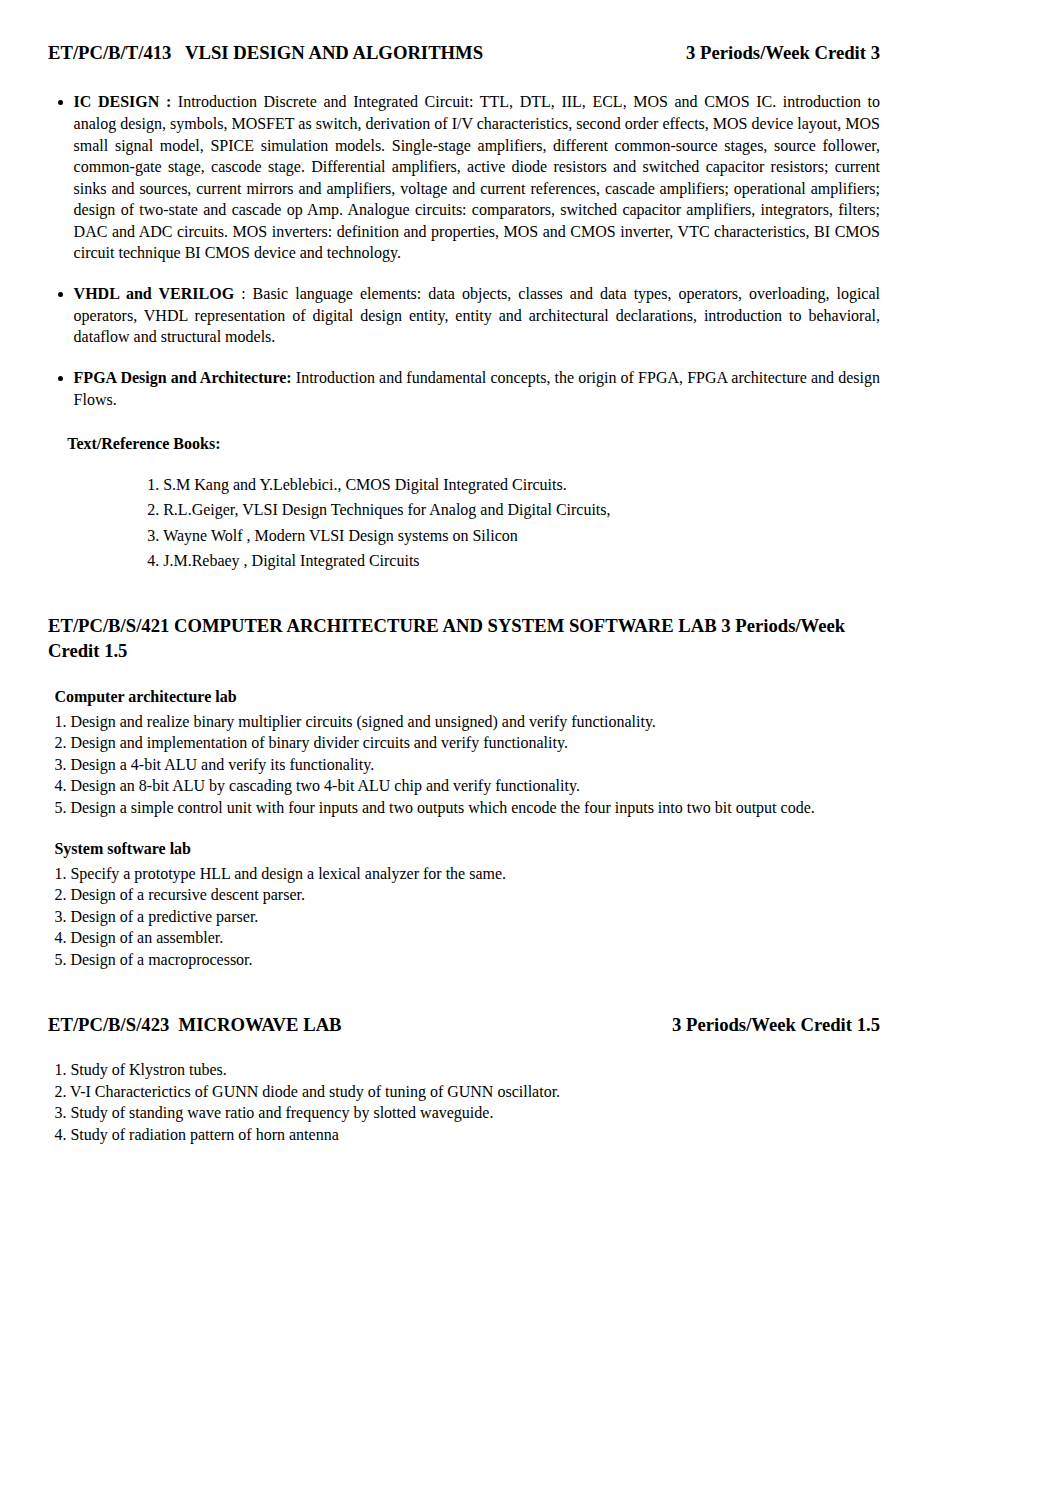ET/PC/B/T/413 VLSI DESIGN AND ALGORITHMS 3 Periods/Week Credit 3
IC DESIGN : Introduction Discrete and Integrated Circuit: TTL, DTL, IIL, ECL, MOS and CMOS IC. introduction to analog design, symbols, MOSFET as switch, derivation of I/V characteristics, second order effects, MOS device layout, MOS small signal model, SPICE simulation models. Single-stage amplifiers, different common-source stages, source follower, common-gate stage, cascode stage. Differential amplifiers, active diode resistors and switched capacitor resistors; current sinks and sources, current mirrors and amplifiers, voltage and current references, cascade amplifiers; operational amplifiers; design of two-state and cascade op Amp. Analogue circuits: comparators, switched capacitor amplifiers, integrators, filters; DAC and ADC circuits. MOS inverters: definition and properties, MOS and CMOS inverter, VTC characteristics, BI CMOS circuit technique BI CMOS device and technology.
VHDL and VERILOG : Basic language elements: data objects, classes and data types, operators, overloading, logical operators, VHDL representation of digital design entity, entity and architectural declarations, introduction to behavioral, dataflow and structural models.
FPGA Design and Architecture: Introduction and fundamental concepts, the origin of FPGA, FPGA architecture and design Flows.
Text/Reference Books:
S.M Kang and Y.Leblebici., CMOS Digital Integrated Circuits.
R.L.Geiger, VLSI Design Techniques for Analog and Digital Circuits,
Wayne Wolf , Modern VLSI Design systems on Silicon
J.M.Rebaey , Digital Integrated Circuits
ET/PC/B/S/421 COMPUTER ARCHITECTURE AND SYSTEM SOFTWARE LAB 3 Periods/Week Credit 1.5
Computer architecture lab
1. Design and realize binary multiplier circuits (signed and unsigned) and verify functionality.
2. Design and implementation of binary divider circuits and verify functionality.
3. Design a 4-bit ALU and verify its functionality.
4. Design an 8-bit ALU by cascading two 4-bit ALU chip and verify functionality.
5. Design a simple control unit with four inputs and two outputs which encode the four inputs into two bit output code.
System software lab
1. Specify a prototype HLL and design a lexical analyzer for the same.
2. Design of a recursive descent parser.
3. Design of a predictive parser.
4. Design of an assembler.
5. Design of a macroprocessor.
ET/PC/B/S/423 MICROWAVE LAB 3 Periods/Week Credit 1.5
1. Study of Klystron tubes.
2. V-I Characterictics of GUNN diode and study of tuning of GUNN oscillator.
3. Study of standing wave ratio and frequency by slotted waveguide.
4. Study of radiation pattern of horn antenna